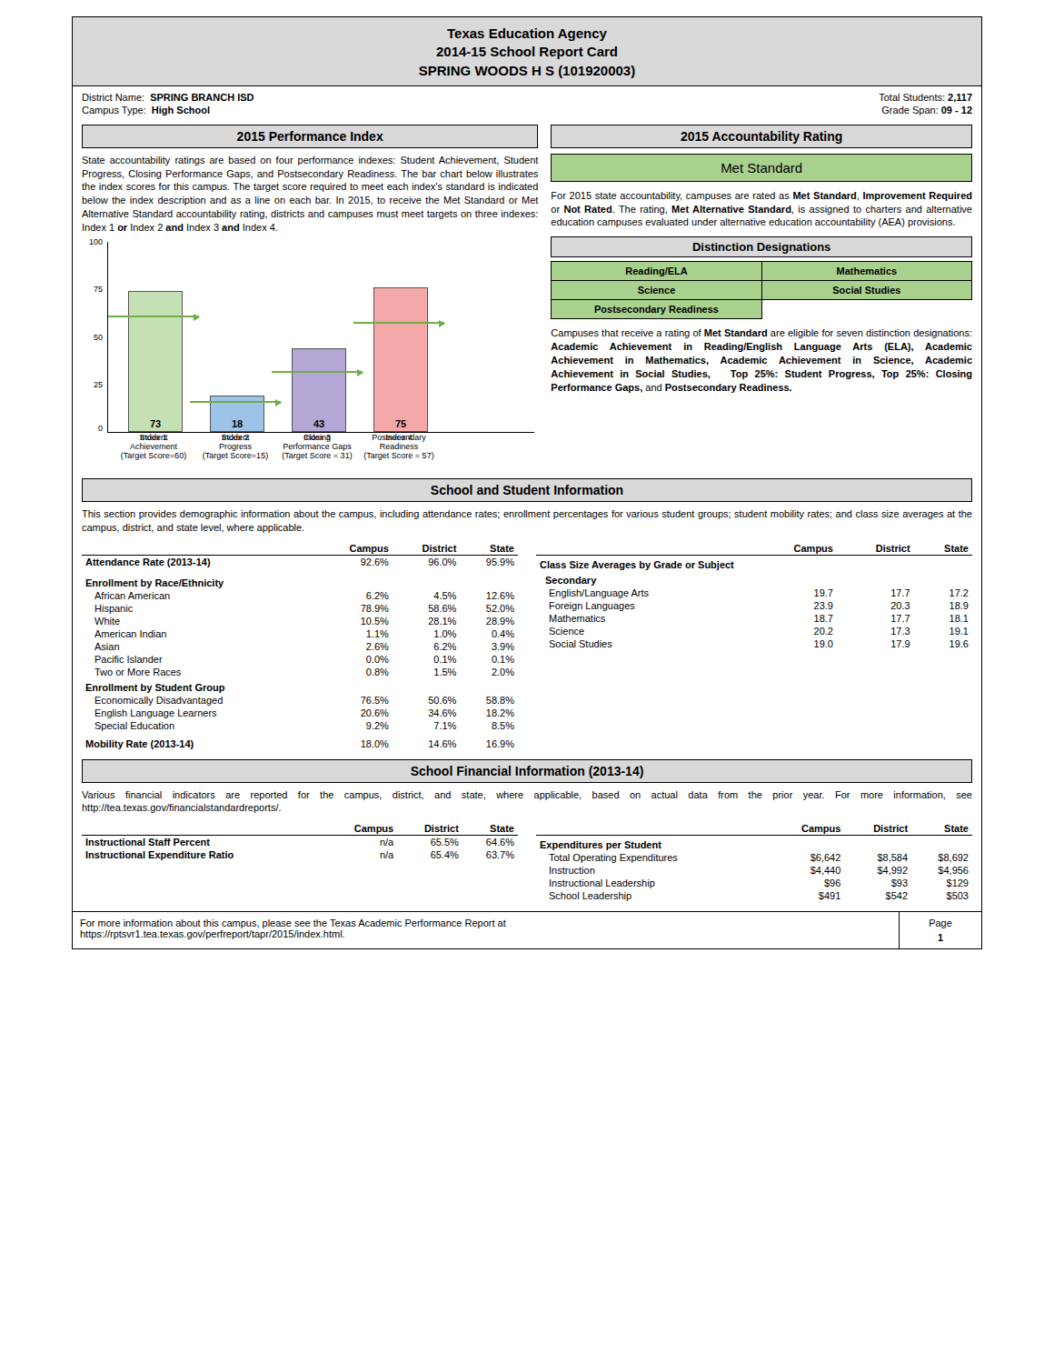Texas Education Agency
2014-15 School Report Card
SPRING WOODS H S (101920003)
District Name: SPRING BRANCH ISD
Campus Type: High School
Total Students: 2,117
Grade Span: 09 - 12
2015 Performance Index
State accountability ratings are based on four performance indexes: Student Achievement, Student Progress, Closing Performance Gaps, and Postsecondary Readiness. The bar chart below illustrates the index scores for this campus. The target score required to meet each index's standard is indicated below the index description and as a line on each bar. In 2015, to receive the Met Standard or Met Alternative Standard accountability rating, districts and campuses must meet targets on three indexes: Index 1 or Index 2 and Index 3 and Index 4.
100 75 50 25 0
73
18
43
75
Index 1
Student
Achievement
(Target Score=60)
Index 2
Student
Progress
(Target Score=15)
Index 3
Closing
Performance Gaps
(Target Score = 31)
Index 4
Postsecondary
Readiness
(Target Score = 57)
2015 Accountability Rating
Met Standard
For 2015 state accountability, campuses are rated as Met Standard, Improvement Required or Not Rated. The rating, Met Alternative Standard, is assigned to charters and alternative education campuses evaluated under alternative education accountability (AEA) provisions.
Distinction Designations
| Reading/ELA | Mathematics |
| Science | Social Studies |
| Postsecondary Readiness | |
Campuses that receive a rating of Met Standard are eligible for seven distinction designations: Academic Achievement in Reading/English Language Arts (ELA), Academic Achievement in Mathematics, Academic Achievement in Science, Academic Achievement in Social Studies, Top 25%: Student Progress, Top 25%: Closing Performance Gaps, and Postsecondary Readiness.
School and Student Information
This section provides demographic information about the campus, including attendance rates; enrollment percentages for various student groups; student mobility rates; and class size averages at the campus, district, and state level, where applicable.
| | Campus | District | State |
| --- | --- | --- | --- |
| Attendance Rate (2013-14) | 92.6% | 96.0% | 95.9% |
| Enrollment by Race/Ethnicity |
| African American | 6.2% | 4.5% | 12.6% |
| Hispanic | 78.9% | 58.6% | 52.0% |
| White | 10.5% | 28.1% | 28.9% |
| American Indian | 1.1% | 1.0% | 0.4% |
| Asian | 2.6% | 6.2% | 3.9% |
| Pacific Islander | 0.0% | 0.1% | 0.1% |
| Two or More Races | 0.8% | 1.5% | 2.0% |
| Enrollment by Student Group |
| Economically Disadvantaged | 76.5% | 50.6% | 58.8% |
| English Language Learners | 20.6% | 34.6% | 18.2% |
| Special Education | 9.2% | 7.1% | 8.5% |
| Mobility Rate (2013-14) | 18.0% | 14.6% | 16.9% |
| | Campus | District | State |
| --- | --- | --- | --- |
| Class Size Averages by Grade or Subject |
| Secondary |
| English/Language Arts | 19.7 | 17.7 | 17.2 |
| Foreign Languages | 23.9 | 20.3 | 18.9 |
| Mathematics | 18.7 | 17.7 | 18.1 |
| Science | 20.2 | 17.3 | 19.1 |
| Social Studies | 19.0 | 17.9 | 19.6 |
School Financial Information (2013-14)
Various financial indicators are reported for the campus, district, and state, where applicable, based on actual data from the prior year. For more information, see http://tea.texas.gov/financialstandardreports/.
| | Campus | District | State |
| --- | --- | --- | --- |
| Instructional Staff Percent | n/a | 65.5% | 64.6% |
| Instructional Expenditure Ratio | n/a | 65.4% | 63.7% |
| | Campus | District | State |
| --- | --- | --- | --- |
| Expenditures per Student |
| Total Operating Expenditures | $6,642 | $8,584 | $8,692 |
| Instruction | $4,440 | $4,992 | $4,956 |
| Instructional Leadership | $96 | $93 | $129 |
| School Leadership | $491 | $542 | $503 |
For more information about this campus, please see the Texas Academic Performance Report at
https://rptsvr1.tea.texas.gov/perfreport/tapr/2015/index.html.
Page
1